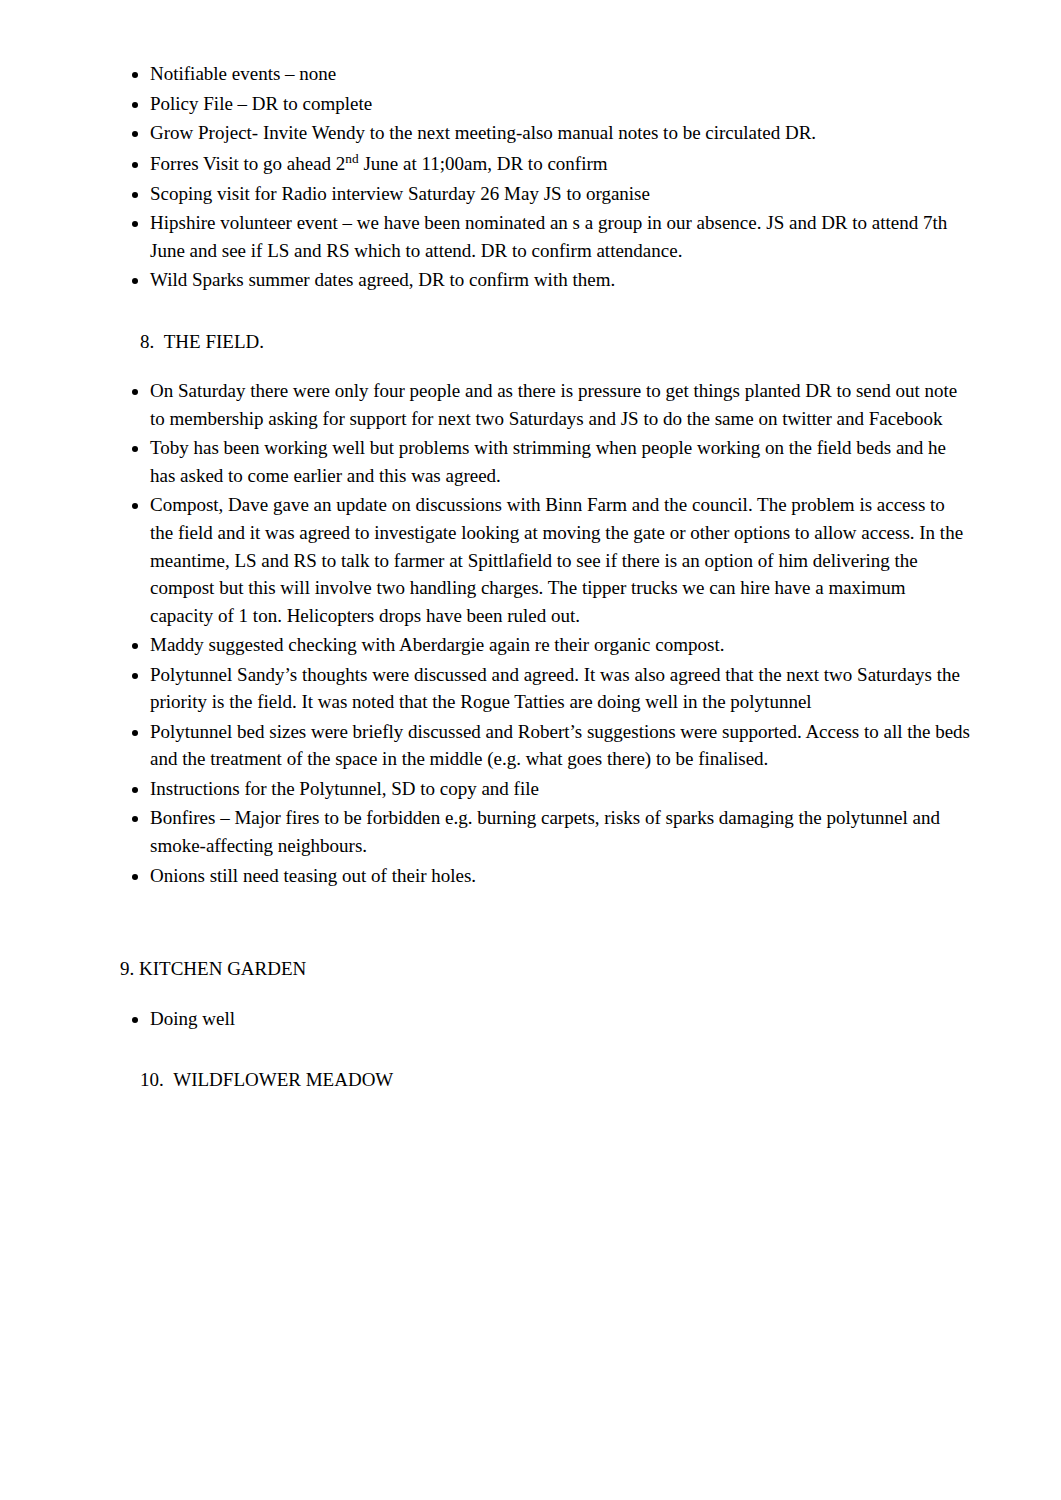Notifiable events – none
Policy File – DR to complete
Grow Project- Invite Wendy to the next meeting-also manual notes to be circulated DR.
Forres Visit to go ahead 2nd June at 11;00am, DR to confirm
Scoping visit for Radio interview Saturday 26 May JS to organise
Hipshire volunteer event – we have been nominated an s a group in our absence. JS and DR to attend 7th June and see if LS and RS which to attend. DR to confirm attendance.
Wild Sparks summer dates agreed, DR to confirm with them.
8. THE FIELD.
On Saturday there were only four people and as there is pressure to get things planted DR to send out note to membership asking for support for next two Saturdays and JS to do the same on twitter and Facebook
Toby has been working well but problems with strimming when people working on the field beds and he has asked to come earlier and this was agreed.
Compost, Dave gave an update on discussions with Binn Farm and the council. The problem is access to the field and it was agreed to investigate looking at moving the gate or other options to allow access. In the meantime, LS and RS to talk to farmer at Spittlafield to see if there is an option of him delivering the compost but this will involve two handling charges. The tipper trucks we can hire have a maximum capacity of 1 ton. Helicopters drops have been ruled out.
Maddy suggested checking with Aberdargie again re their organic compost.
Polytunnel Sandy’s thoughts were discussed and agreed. It was also agreed that the next two Saturdays the priority is the field. It was noted that the Rogue Tatties are doing well in the polytunnel
Polytunnel bed sizes were briefly discussed and Robert’s suggestions were supported. Access to all the beds and the treatment of the space in the middle (e.g. what goes there) to be finalised.
Instructions for the Polytunnel, SD to copy and file
Bonfires – Major fires to be forbidden e.g. burning carpets, risks of sparks damaging the polytunnel and smoke-affecting neighbours.
Onions still need teasing out of their holes.
9. KITCHEN GARDEN
Doing well
10. WILDFLOWER MEADOW